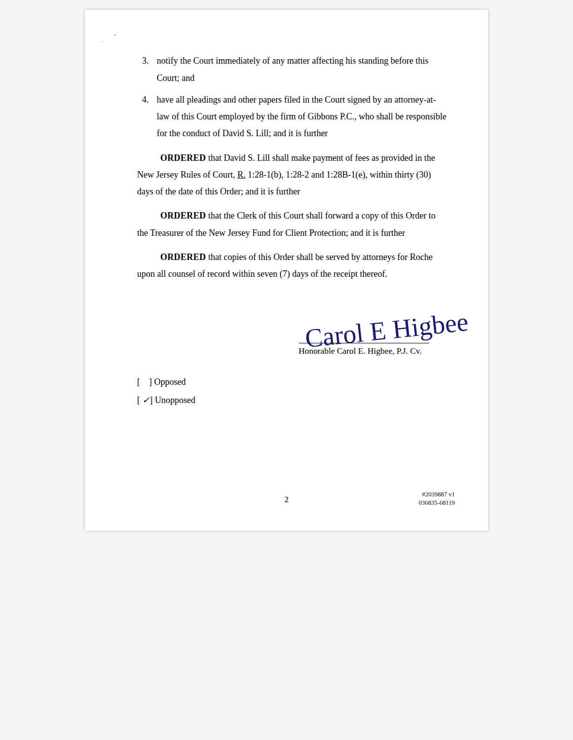.
'
3. notify the Court immediately of any matter affecting his standing before this Court; and
4. have all pleadings and other papers filed in the Court signed by an attorney-at-law of this Court employed by the firm of Gibbons P.C., who shall be responsible for the conduct of David S. Lill; and it is further
ORDERED that David S. Lill shall make payment of fees as provided in the New Jersey Rules of Court, R. 1:28-1(b), 1:28-2 and 1:28B-1(e), within thirty (30) days of the date of this Order; and it is further
ORDERED that the Clerk of this Court shall forward a copy of this Order to the Treasurer of the New Jersey Fund for Client Protection; and it is further
ORDERED that copies of this Order shall be served by attorneys for Roche upon all counsel of record within seven (7) days of the receipt thereof.
Carol E Higbee
Honorable Carol E. Higbee, P.J. Cv.
[ ] Opposed
[ ✓] Unopposed
2
#2039887 v1
036835-68119